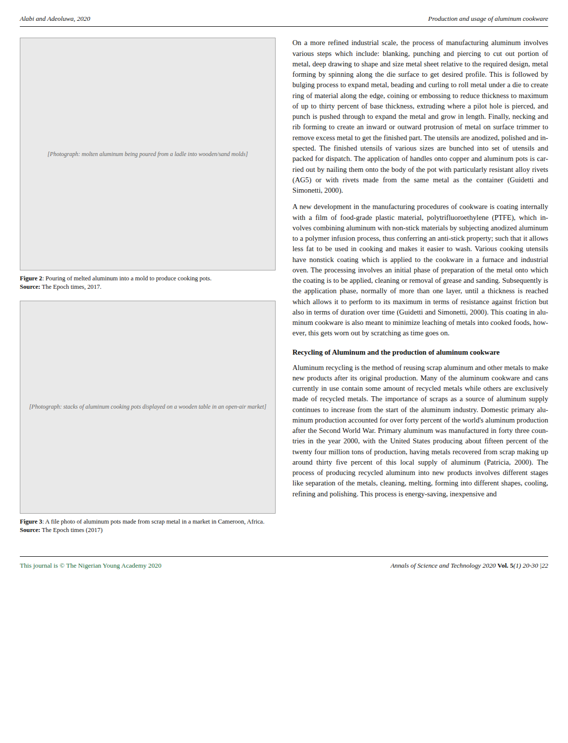Alabi and Adeoluwa, 2020
Production and usage of aluminum cookware
[Photograph: molten aluminum being poured from a ladle into wooden/sand molds]
Figure 2: Pouring of melted aluminum into a mold to produce cooking pots.
Source: The Epoch times, 2017.
[Photograph: stacks of aluminum cooking pots displayed on a wooden table in an open-air market]
Figure 3: A file photo of aluminum pots made from scrap metal in a market in Cameroon, Africa. Source: The Epoch times (2017)
On a more refined industrial scale, the process of manufacturing aluminum involves various steps which include: blanking, punching and piercing to cut out portion of metal, deep drawing to shape and size metal sheet relative to the required design, metal forming by spinning along the die surface to get desired profile. This is followed by bulging process to expand metal, beading and curling to roll metal under a die to create ring of material along the edge, coining or embossing to reduce thickness to maximum of up to thirty percent of base thickness, extruding where a pilot hole is pierced, and punch is pushed through to expand the metal and grow in length. Finally, necking and rib forming to create an inward or outward protrusion of metal on surface trimmer to remove excess metal to get the finished part. The utensils are anodized, polished and inspected. The finished utensils of various sizes are bunched into set of utensils and packed for dispatch. The application of handles onto copper and aluminum pots is carried out by nailing them onto the body of the pot with particularly resistant alloy rivets (AG5) or with rivets made from the same metal as the container (Guidetti and Simonetti, 2000).
A new development in the manufacturing procedures of cookware is coating internally with a film of food-grade plastic material, polytrifluoroethylene (PTFE), which involves combining aluminum with non-stick materials by subjecting anodized aluminum to a polymer infusion process, thus conferring an anti-stick property; such that it allows less fat to be used in cooking and makes it easier to wash. Various cooking utensils have nonstick coating which is applied to the cookware in a furnace and industrial oven. The processing involves an initial phase of preparation of the metal onto which the coating is to be applied, cleaning or removal of grease and sanding. Subsequently is the application phase, normally of more than one layer, until a thickness is reached which allows it to perform to its maximum in terms of resistance against friction but also in terms of duration over time (Guidetti and Simonetti, 2000). This coating in aluminum cookware is also meant to minimize leaching of metals into cooked foods, however, this gets worn out by scratching as time goes on.
Recycling of Aluminum and the production of aluminum cookware
Aluminum recycling is the method of reusing scrap aluminum and other metals to make new products after its original production. Many of the aluminum cookware and cans currently in use contain some amount of recycled metals while others are exclusively made of recycled metals. The importance of scraps as a source of aluminum supply continues to increase from the start of the aluminum industry. Domestic primary aluminum production accounted for over forty percent of the world's aluminum production after the Second World War. Primary aluminum was manufactured in forty three countries in the year 2000, with the United States producing about fifteen percent of the twenty four million tons of production, having metals recovered from scrap making up around thirty five percent of this local supply of aluminum (Patricia, 2000). The process of producing recycled aluminum into new products involves different stages like separation of the metals, cleaning, melting, forming into different shapes, cooling, refining and polishing. This process is energy-saving, inexpensive and
This journal is © The Nigerian Young Academy 2020
Annals of Science and Technology 2020 Vol. 5(1) 20-30 |22